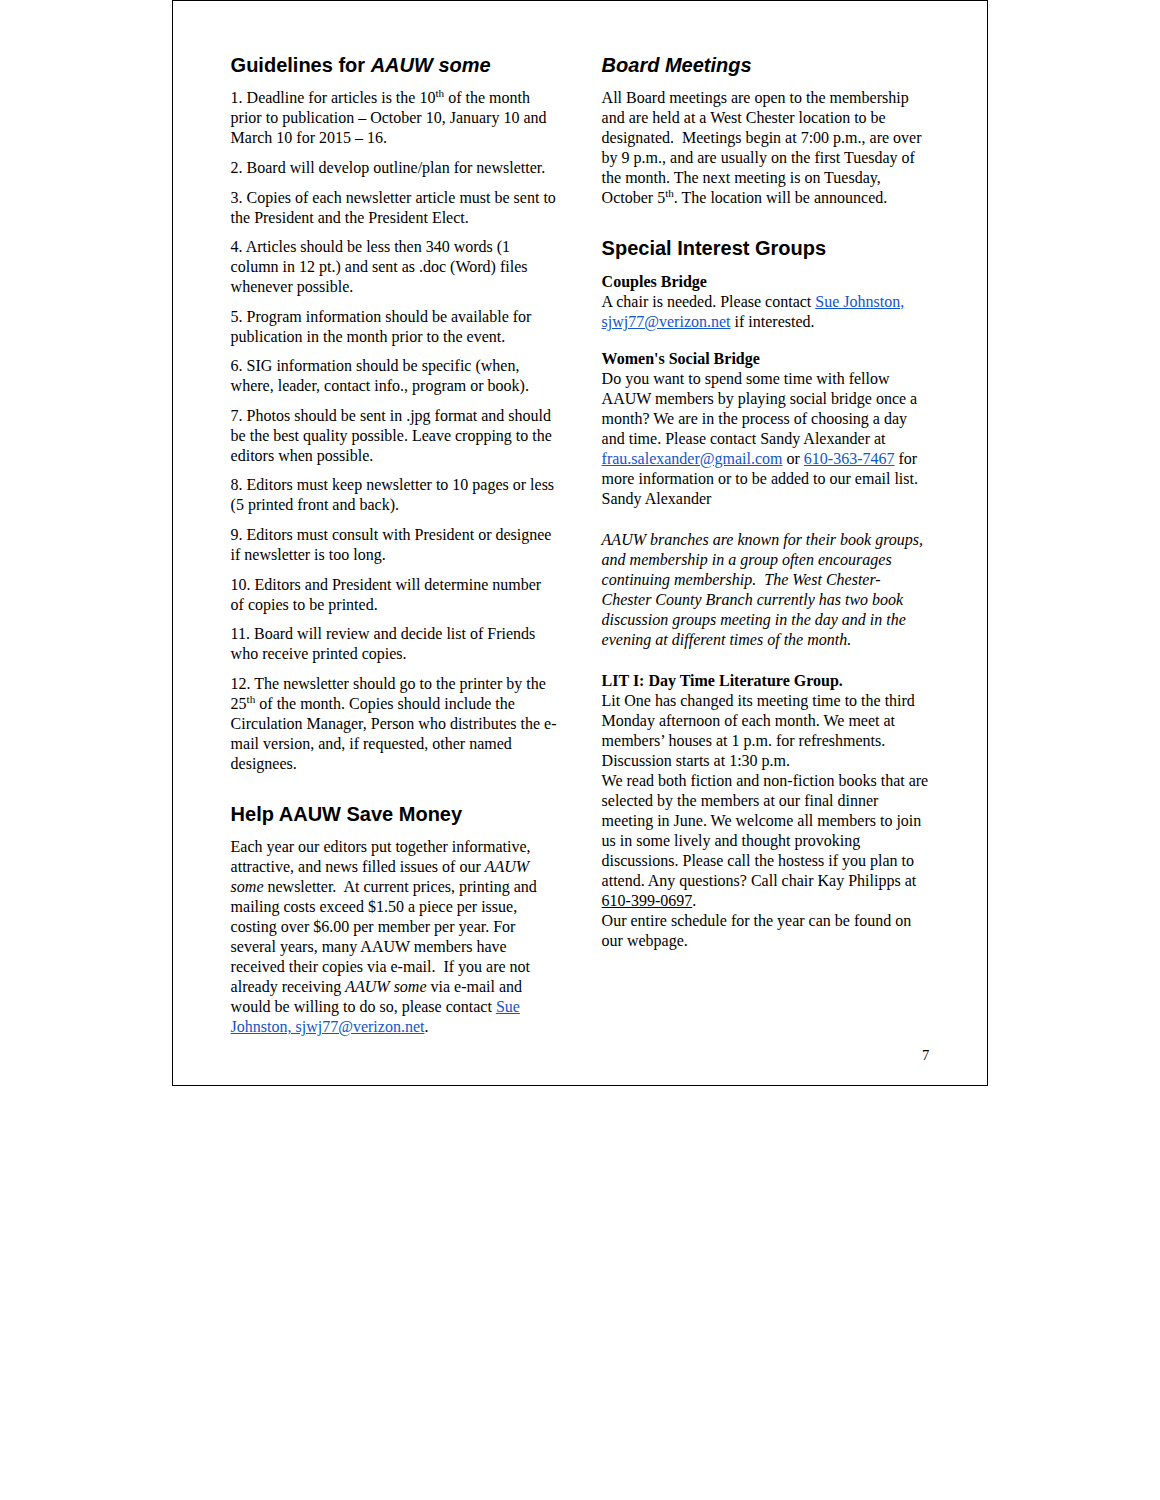Guidelines for AAUW some
1. Deadline for articles is the 10th of the month prior to publication – October 10, January 10 and March 10 for 2015 – 16.
2. Board will develop outline/plan for newsletter.
3. Copies of each newsletter article must be sent to the President and the President Elect.
4. Articles should be less then 340 words (1 column in 12 pt.) and sent as .doc (Word) files whenever possible.
5. Program information should be available for publication in the month prior to the event.
6. SIG information should be specific (when, where, leader, contact info., program or book).
7. Photos should be sent in .jpg format and should be the best quality possible. Leave cropping to the editors when possible.
8. Editors must keep newsletter to 10 pages or less (5 printed front and back).
9. Editors must consult with President or designee if newsletter is too long.
10. Editors and President will determine number of copies to be printed.
11. Board will review and decide list of Friends who receive printed copies.
12. The newsletter should go to the printer by the 25th of the month. Copies should include the Circulation Manager, Person who distributes the e-mail version, and, if requested, other named designees.
Help AAUW Save Money
Each year our editors put together informative, attractive, and news filled issues of our AAUW some newsletter. At current prices, printing and mailing costs exceed $1.50 a piece per issue, costing over $6.00 per member per year. For several years, many AAUW members have received their copies via e-mail. If you are not already receiving AAUW some via e-mail and would be willing to do so, please contact Sue Johnston, sjwj77@verizon.net.
Board Meetings
All Board meetings are open to the membership and are held at a West Chester location to be designated. Meetings begin at 7:00 p.m., are over by 9 p.m., and are usually on the first Tuesday of the month. The next meeting is on Tuesday, October 5th. The location will be announced.
Special Interest Groups
Couples Bridge
A chair is needed. Please contact Sue Johnston, sjwj77@verizon.net if interested.
Women's Social Bridge
Do you want to spend some time with fellow AAUW members by playing social bridge once a month? We are in the process of choosing a day and time. Please contact Sandy Alexander at frau.salexander@gmail.com or 610-363-7467 for more information or to be added to our email list.
Sandy Alexander
AAUW branches are known for their book groups, and membership in a group often encourages continuing membership. The West Chester-Chester County Branch currently has two book discussion groups meeting in the day and in the evening at different times of the month.
LIT I: Day Time Literature Group.
Lit One has changed its meeting time to the third Monday afternoon of each month. We meet at members’ houses at 1 p.m. for refreshments. Discussion starts at 1:30 p.m.
We read both fiction and non-fiction books that are selected by the members at our final dinner meeting in June. We welcome all members to join us in some lively and thought provoking discussions. Please call the hostess if you plan to attend. Any questions? Call chair Kay Philipps at 610-399-0697.
Our entire schedule for the year can be found on our webpage.
7